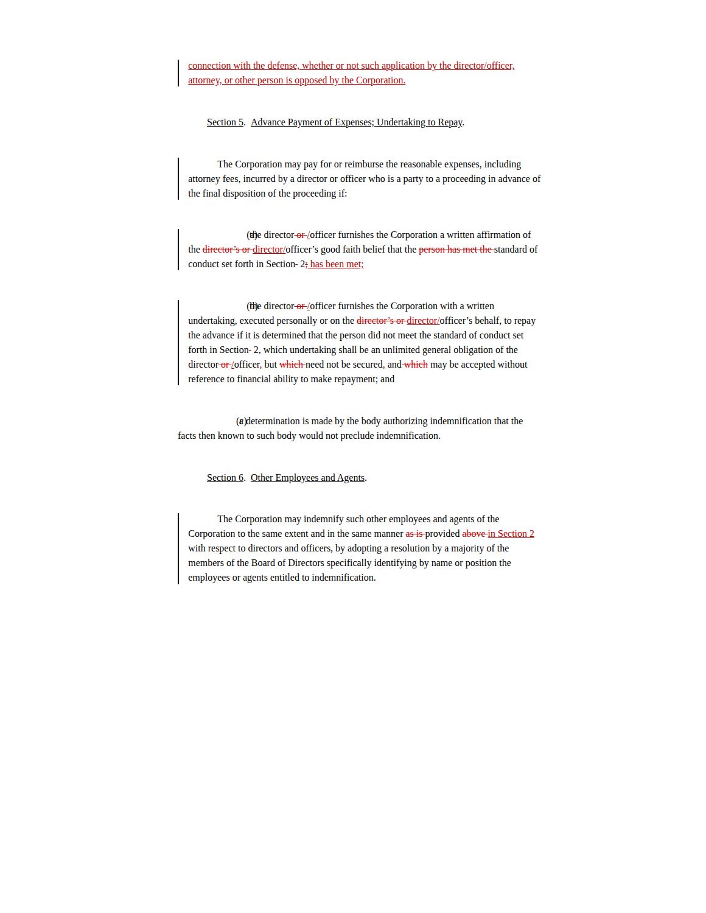connection with the defense, whether or not such application by the director/officer, attorney, or other person is opposed by the Corporation.
Section 5. Advance Payment of Expenses; Undertaking to Repay.
The Corporation may pay for or reimburse the reasonable expenses, including attorney fees, incurred by a director or officer who is a party to a proceeding in advance of the final disposition of the proceeding if:
(a) the director or /officer furnishes the Corporation a written affirmation of the director’s or director/officer’s good faith belief that the person has met the standard of conduct set forth in Section 2; has been met;
(b) the director or /officer furnishes the Corporation with a written undertaking, executed personally or on the director’s or director/officer’s behalf, to repay the advance if it is determined that the person did not meet the standard of conduct set forth in Section 2, which undertaking shall be an unlimited general obligation of the director or /officer, but which need not be secured, and which may be accepted without reference to financial ability to make repayment; and
(c) a determination is made by the body authorizing indemnification that the facts then known to such body would not preclude indemnification.
Section 6. Other Employees and Agents.
The Corporation may indemnify such other employees and agents of the Corporation to the same extent and in the same manner as is provided above in Section 2 with respect to directors and officers, by adopting a resolution by a majority of the members of the Board of Directors specifically identifying by name or position the employees or agents entitled to indemnification.